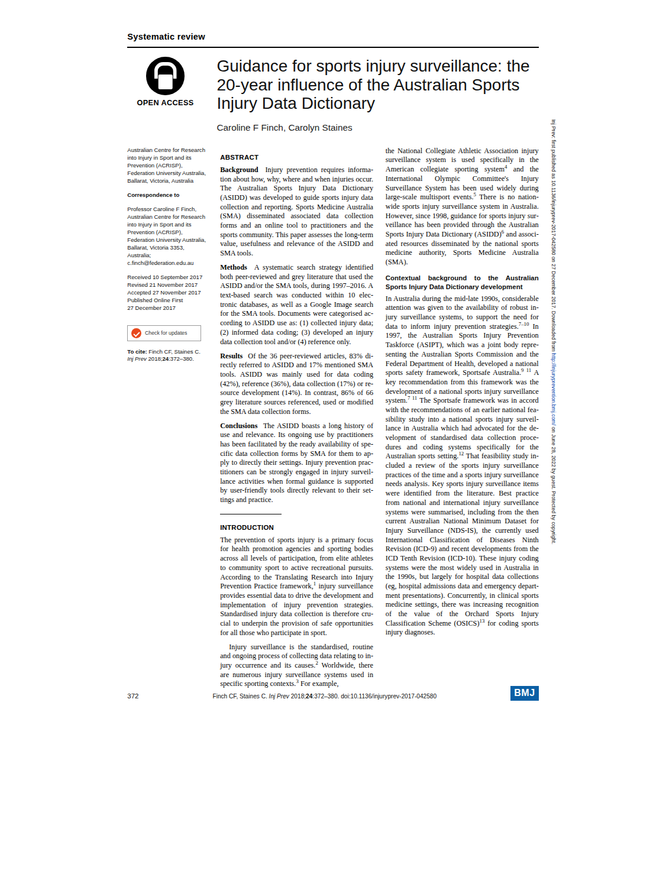Inj Prev: first published as 10.1136/injuryprev-2017-042580 on 27 December 2017. Downloaded from http://injuryprevention.bmj.com/ on June 28, 2022 by guest. Protected by copyright.
Systematic review
OPEN ACCESS
Guidance for sports injury surveillance: the 20-year influence of the Australian Sports Injury Data Dictionary
Caroline F Finch, Carolyn Staines
Australian Centre for Research into Injury in Sport and its Prevention (ACRISP), Federation University Australia, Ballarat, Victoria, Australia
Correspondence to
Professor Caroline F Finch, Australian Centre for Research into Injury in Sport and its Prevention (ACRISP), Federation University Australia, Ballarat, Victoria 3353, Australia; c.finch@federation.edu.au
Received 10 September 2017
Revised 21 November 2017
Accepted 27 November 2017
Published Online First
27 December 2017
Check for updates
To cite: Finch CF, Staines C. Inj Prev 2018;24:372–380.
Abstract
Background Injury prevention requires information about how, why, where and when injuries occur. The Australian Sports Injury Data Dictionary (ASIDD) was developed to guide sports injury data collection and reporting. Sports Medicine Australia (SMA) disseminated associated data collection forms and an online tool to practitioners and the sports community. This paper assesses the long-term value, usefulness and relevance of the ASIDD and SMA tools.
Methods A systematic search strategy identified both peer-reviewed and grey literature that used the ASIDD and/or the SMA tools, during 1997–2016. A text-based search was conducted within 10 electronic databases, as well as a Google Image search for the SMA tools. Documents were categorised according to ASIDD use as: (1) collected injury data; (2) informed data coding; (3) developed an injury data collection tool and/or (4) reference only.
Results Of the 36 peer-reviewed articles, 83% directly referred to ASIDD and 17% mentioned SMA tools. ASIDD was mainly used for data coding (42%), reference (36%), data collection (17%) or resource development (14%). In contrast, 86% of 66 grey literature sources referenced, used or modified the SMA data collection forms.
Conclusions The ASIDD boasts a long history of use and relevance. Its ongoing use by practitioners has been facilitated by the ready availability of specific data collection forms by SMA for them to apply to directly their settings. Injury prevention practitioners can be strongly engaged in injury surveillance activities when formal guidance is supported by user-friendly tools directly relevant to their settings and practice.
Introduction
The prevention of sports injury is a primary focus for health promotion agencies and sporting bodies across all levels of participation, from elite athletes to community sport to active recreational pursuits. According to the Translating Research into Injury Prevention Practice framework,1 injury surveillance provides essential data to drive the development and implementation of injury prevention strategies. Standardised injury data collection is therefore crucial to underpin the provision of safe opportunities for all those who participate in sport.
Injury surveillance is the standardised, routine and ongoing process of collecting data relating to injury occurrence and its causes.2 Worldwide, there are numerous injury surveillance systems used in specific sporting contexts.3 For example,
the National Collegiate Athletic Association injury surveillance system is used specifically in the American collegiate sporting system4 and the International Olympic Committee's Injury Surveillance System has been used widely during large-scale multisport events.5 There is no nationwide sports injury surveillance system in Australia. However, since 1998, guidance for sports injury surveillance has been provided through the Australian Sports Injury Data Dictionary (ASIDD)6 and associated resources disseminated by the national sports medicine authority, Sports Medicine Australia (SMA).
Contextual background to the Australian Sports Injury Data Dictionary development
In Australia during the mid-late 1990s, considerable attention was given to the availability of robust injury surveillance systems, to support the need for data to inform injury prevention strategies.7–10 In 1997, the Australian Sports Injury Prevention Taskforce (ASIPT), which was a joint body representing the Australian Sports Commission and the Federal Department of Health, developed a national sports safety framework, Sportsafe Australia.9 11 A key recommendation from this framework was the development of a national sports injury surveillance system.7 11 The Sportsafe framework was in accord with the recommendations of an earlier national feasibility study into a national sports injury surveillance in Australia which had advocated for the development of standardised data collection procedures and coding systems specifically for the Australian sports setting.12 That feasibility study included a review of the sports injury surveillance practices of the time and a sports injury surveillance needs analysis. Key sports injury surveillance items were identified from the literature. Best practice from national and international injury surveillance systems were summarised, including from the then current Australian National Minimum Dataset for Injury Surveillance (NDS-IS), the currently used International Classification of Diseases Ninth Revision (ICD-9) and recent developments from the ICD Tenth Revision (ICD-10). These injury coding systems were the most widely used in Australia in the 1990s, but largely for hospital data collections (eg, hospital admissions data and emergency department presentations). Concurrently, in clinical sports medicine settings, there was increasing recognition of the value of the Orchard Sports Injury Classification Scheme (OSICS)13 for coding sports injury diagnoses.
372
Finch CF, Staines C. Inj Prev 2018;24:372–380. doi:10.1136/injuryprev-2017-042580
BMJ